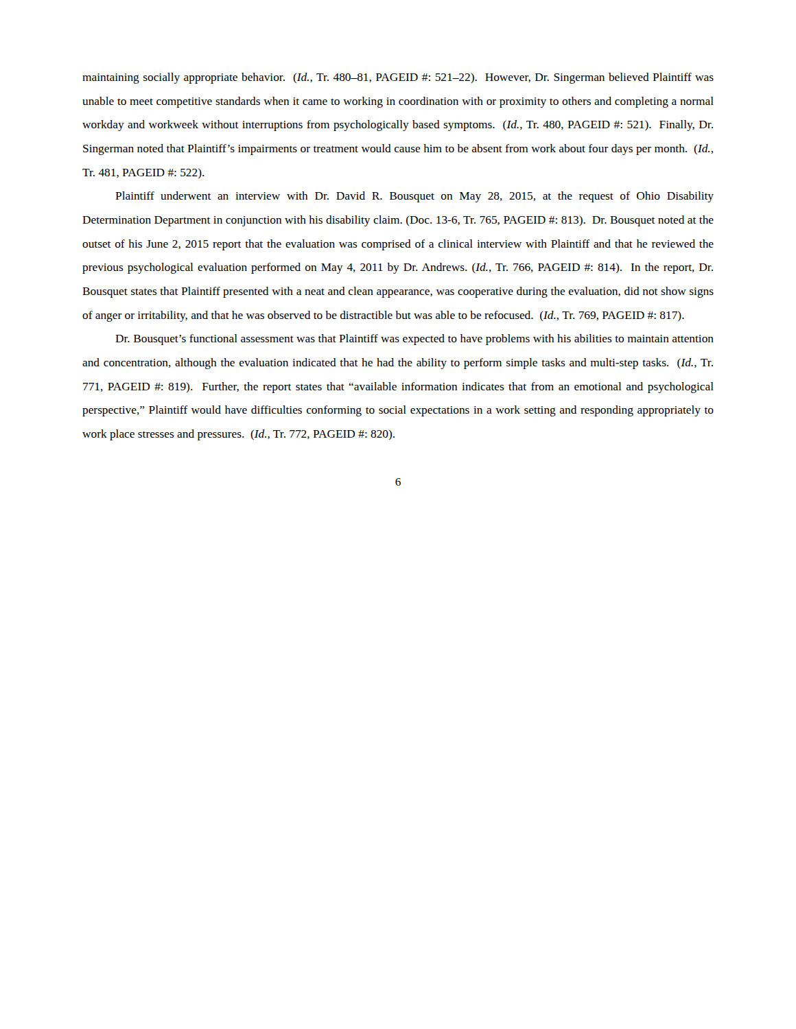maintaining socially appropriate behavior. (Id., Tr. 480–81, PAGEID #: 521–22). However, Dr. Singerman believed Plaintiff was unable to meet competitive standards when it came to working in coordination with or proximity to others and completing a normal workday and workweek without interruptions from psychologically based symptoms. (Id., Tr. 480, PAGEID #: 521). Finally, Dr. Singerman noted that Plaintiff’s impairments or treatment would cause him to be absent from work about four days per month. (Id., Tr. 481, PAGEID #: 522).
Plaintiff underwent an interview with Dr. David R. Bousquet on May 28, 2015, at the request of Ohio Disability Determination Department in conjunction with his disability claim. (Doc. 13-6, Tr. 765, PAGEID #: 813). Dr. Bousquet noted at the outset of his June 2, 2015 report that the evaluation was comprised of a clinical interview with Plaintiff and that he reviewed the previous psychological evaluation performed on May 4, 2011 by Dr. Andrews. (Id., Tr. 766, PAGEID #: 814). In the report, Dr. Bousquet states that Plaintiff presented with a neat and clean appearance, was cooperative during the evaluation, did not show signs of anger or irritability, and that he was observed to be distractible but was able to be refocused. (Id., Tr. 769, PAGEID #: 817).
Dr. Bousquet’s functional assessment was that Plaintiff was expected to have problems with his abilities to maintain attention and concentration, although the evaluation indicated that he had the ability to perform simple tasks and multi-step tasks. (Id., Tr. 771, PAGEID #: 819). Further, the report states that “available information indicates that from an emotional and psychological perspective,” Plaintiff would have difficulties conforming to social expectations in a work setting and responding appropriately to work place stresses and pressures. (Id., Tr. 772, PAGEID #: 820).
6